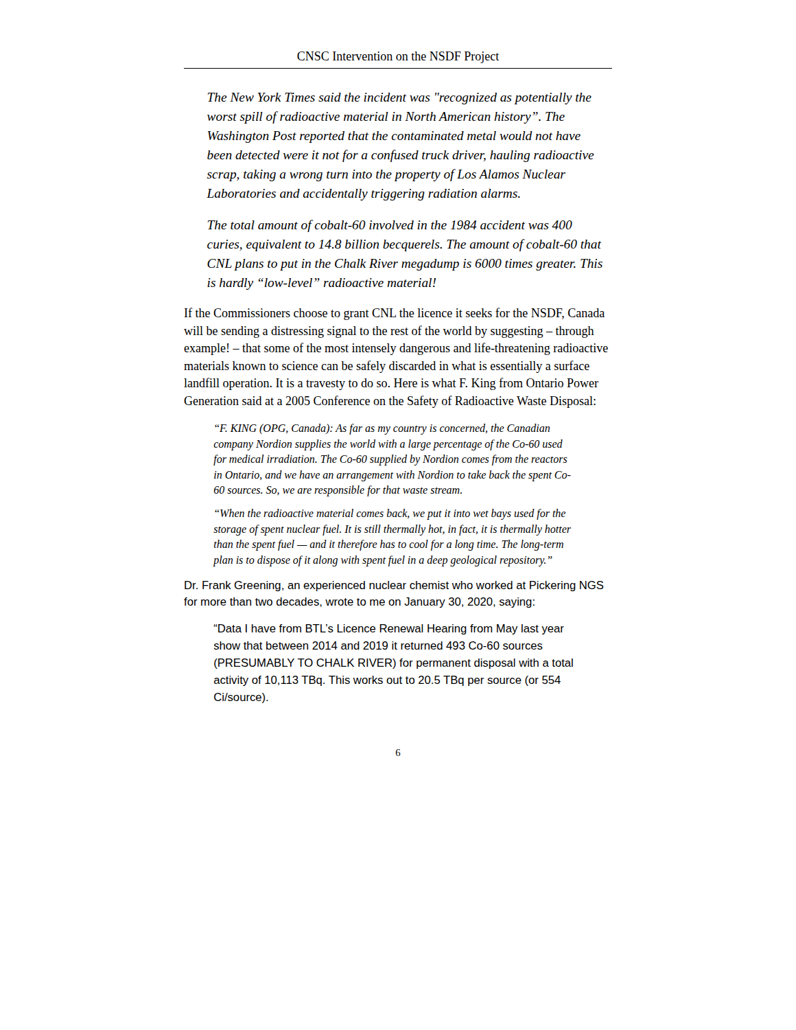CNSC Intervention on the NSDF Project
The New York Times said the incident was "recognized as potentially the worst spill of radioactive material in North American history”. The Washington Post reported that the contaminated metal would not have been detected were it not for a confused truck driver, hauling radioactive scrap, taking a wrong turn into the property of Los Alamos Nuclear Laboratories and accidentally triggering radiation alarms.
The total amount of cobalt-60 involved in the 1984 accident was 400 curies, equivalent to 14.8 billion becquerels. The amount of cobalt-60 that CNL plans to put in the Chalk River megadump is 6000 times greater. This is hardly “low-level” radioactive material!
If the Commissioners choose to grant CNL the licence it seeks for the NSDF, Canada will be sending a distressing signal to the rest of the world by suggesting – through example! – that some of the most intensely dangerous and life-threatening radioactive materials known to science can be safely discarded in what is essentially a surface landfill operation. It is a travesty to do so. Here is what F. King from Ontario Power Generation said at a 2005 Conference on the Safety of Radioactive Waste Disposal:
“F. KING (OPG, Canada): As far as my country is concerned, the Canadian company Nordion supplies the world with a large percentage of the Co-60 used for medical irradiation. The Co-60 supplied by Nordion comes from the reactors in Ontario, and we have an arrangement with Nordion to take back the spent Co-60 sources. So, we are responsible for that waste stream.
“When the radioactive material comes back, we put it into wet bays used for the storage of spent nuclear fuel. It is still thermally hot, in fact, it is thermally hotter than the spent fuel — and it therefore has to cool for a long time. The long-term plan is to dispose of it along with spent fuel in a deep geological repository.”
Dr. Frank Greening, an experienced nuclear chemist who worked at Pickering NGS for more than two decades, wrote to me on January 30, 2020, saying:
“Data I have from BTL’s Licence Renewal Hearing from May last year show that between 2014 and 2019 it returned 493 Co-60 sources (PRESUMABLY TO CHALK RIVER) for permanent disposal with a total activity of 10,113 TBq. This works out to 20.5 TBq per source (or 554 Ci/source).
6